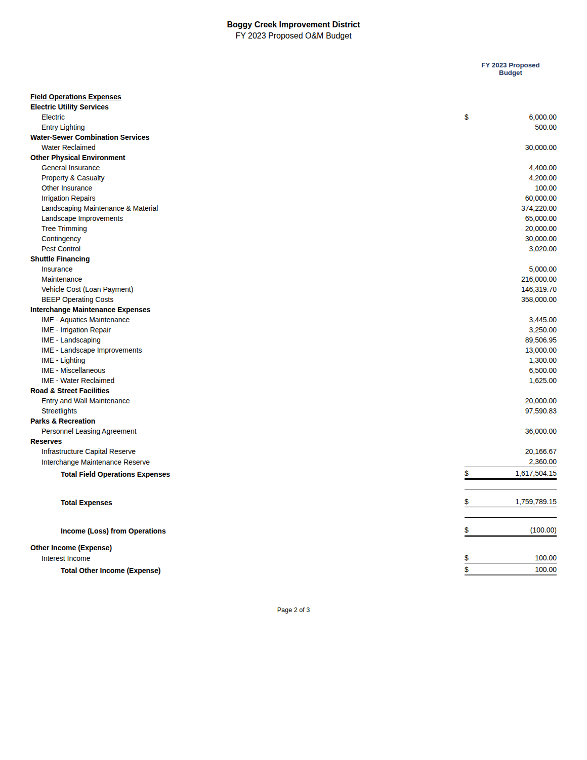Boggy Creek Improvement District
FY 2023 Proposed O&M Budget
| | | FY 2023 Proposed Budget |
| Field Operations Expenses |
| Electric Utility Services |
| Electric | | $ | 6,000.00 |
| Entry Lighting | | | 500.00 |
| Water-Sewer Combination Services |
| Water Reclaimed | | | 30,000.00 |
| Other Physical Environment |
| General Insurance | | | 4,400.00 |
| Property & Casualty | | | 4,200.00 |
| Other Insurance | | | 100.00 |
| Irrigation Repairs | | | 60,000.00 |
| Landscaping Maintenance & Material | | | 374,220.00 |
| Landscape Improvements | | | 65,000.00 |
| Tree Trimming | | | 20,000.00 |
| Contingency | | | 30,000.00 |
| Pest Control | | | 3,020.00 |
| Shuttle Financing |
| Insurance | | | 5,000.00 |
| Maintenance | | | 216,000.00 |
| Vehicle Cost (Loan Payment) | | | 146,319.70 |
| BEEP Operating Costs | | | 358,000.00 |
| Interchange Maintenance Expenses |
| IME - Aquatics Maintenance | | | 3,445.00 |
| IME - Irrigation Repair | | | 3,250.00 |
| IME - Landscaping | | | 89,506.95 |
| IME - Landscape Improvements | | | 13,000.00 |
| IME - Lighting | | | 1,300.00 |
| IME - Miscellaneous | | | 6,500.00 |
| IME - Water Reclaimed | | | 1,625.00 |
| Road & Street Facilities |
| Entry and Wall Maintenance | | | 20,000.00 |
| Streetlights | | | 97,590.83 |
| Parks & Recreation |
| Personnel Leasing Agreement | | | 36,000.00 |
| Reserves |
| Infrastructure Capital Reserve | | | 20,166.67 |
| Interchange Maintenance Reserve | | | 2,360.00 |
| Total Field Operations Expenses | | $ | 1,617,504.15 |
| Total Expenses | | $ | 1,759,789.15 |
| Income (Loss) from Operations | | $ | (100.00) |
| Other Income (Expense) |
| Interest Income | | $ | 100.00 |
| Total Other Income (Expense) | | $ | 100.00 |
Page 2 of 3